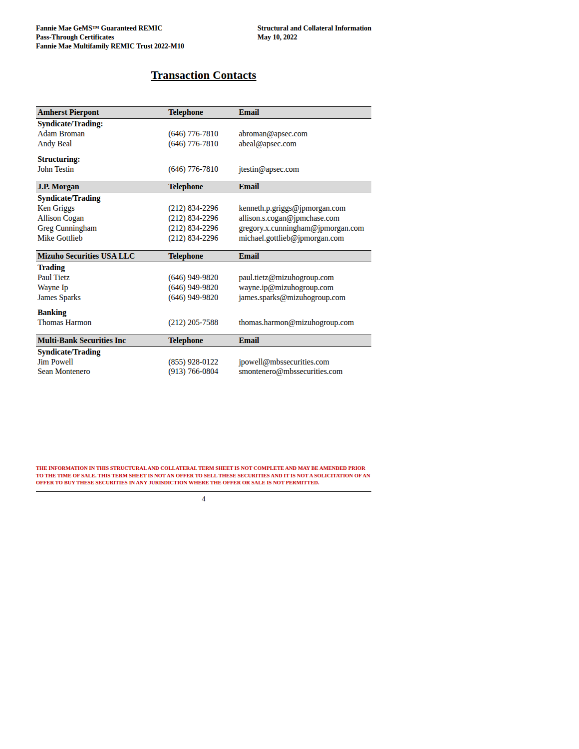Fannie Mae GeMS™ Guaranteed REMIC
Pass-Through Certificates
Fannie Mae Multifamily REMIC Trust 2022-M10
Structural and Collateral Information
May 10, 2022
Transaction Contacts
| Amherst Pierpont | Telephone | Email |
| Syndicate/Trading: | | |
| Adam Broman | (646) 776-7810 | abroman@apsec.com |
| Andy Beal | (646) 776-7810 | abeal@apsec.com |
| Structuring: | | |
| John Testin | (646) 776-7810 | jtestin@apsec.com |
| J.P. Morgan | Telephone | Email |
| Syndicate/Trading | | |
| Ken Griggs | (212) 834-2296 | kenneth.p.griggs@jpmorgan.com |
| Allison Cogan | (212) 834-2296 | allison.s.cogan@jpmchase.com |
| Greg Cunningham | (212) 834-2296 | gregory.x.cunningham@jpmorgan.com |
| Mike Gottlieb | (212) 834-2296 | michael.gottlieb@jpmorgan.com |
| Mizuho Securities USA LLC | Telephone | Email |
| Trading | | |
| Paul Tietz | (646) 949-9820 | paul.tietz@mizuhogroup.com |
| Wayne Ip | (646) 949-9820 | wayne.ip@mizuhogroup.com |
| James Sparks | (646) 949-9820 | james.sparks@mizuhogroup.com |
| Banking | | |
| Thomas Harmon | (212) 205-7588 | thomas.harmon@mizuhogroup.com |
| Multi-Bank Securities Inc | Telephone | Email |
| Syndicate/Trading | | |
| Jim Powell | (855) 928-0122 | jpowell@mbssecurities.com |
| Sean Montenero | (913) 766-0804 | smontenero@mbssecurities.com |
The information in this structural and collateral term sheet is not complete and may be amended prior to the time of sale. This term sheet is not an offer to sell these securities and it is not a solicitation of an offer to buy these securities in any jurisdiction where the offer or sale is not permitted.
4